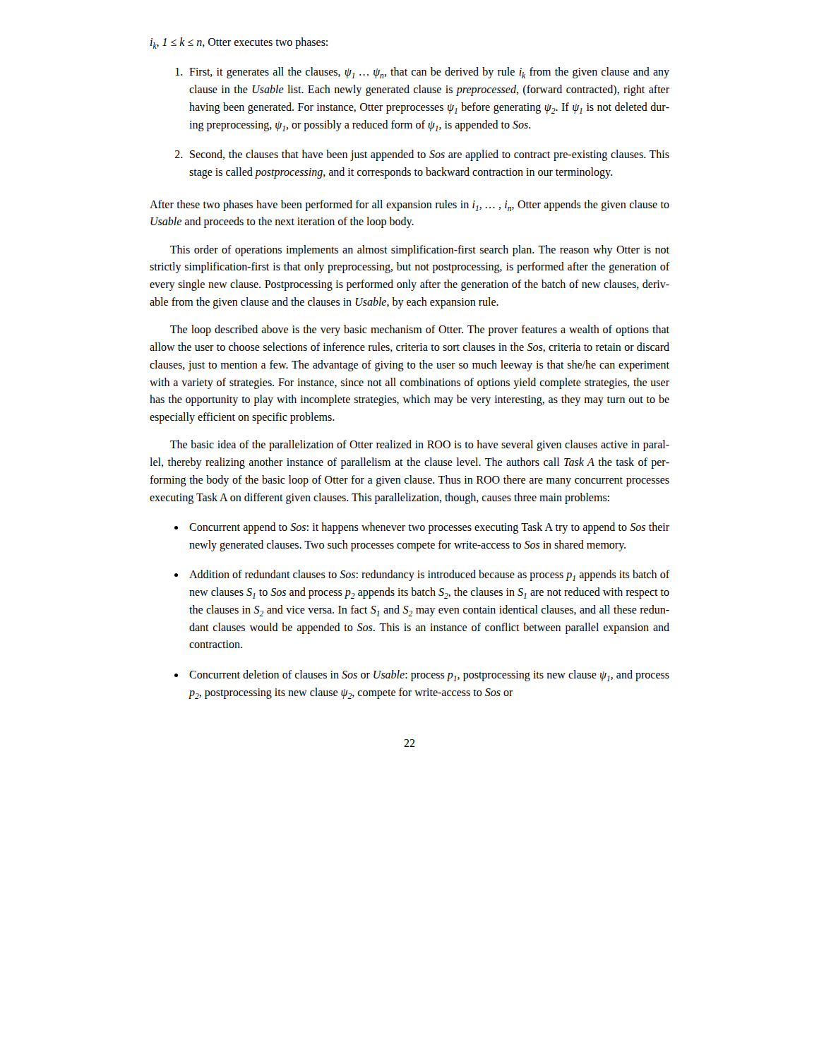ik, 1 ≤ k ≤ n, Otter executes two phases:
First, it generates all the clauses, ψ1 … ψn, that can be derived by rule ik from the given clause and any clause in the Usable list. Each newly generated clause is preprocessed, (forward contracted), right after having been generated. For instance, Otter preprocesses ψ1 before generating ψ2. If ψ1 is not deleted during preprocessing, ψ1, or possibly a reduced form of ψ1, is appended to Sos.
Second, the clauses that have been just appended to Sos are applied to contract pre-existing clauses. This stage is called postprocessing, and it corresponds to backward contraction in our terminology.
After these two phases have been performed for all expansion rules in i1, … , in, Otter appends the given clause to Usable and proceeds to the next iteration of the loop body.
This order of operations implements an almost simplification-first search plan. The reason why Otter is not strictly simplification-first is that only preprocessing, but not postprocessing, is performed after the generation of every single new clause. Postprocessing is performed only after the generation of the batch of new clauses, derivable from the given clause and the clauses in Usable, by each expansion rule.
The loop described above is the very basic mechanism of Otter. The prover features a wealth of options that allow the user to choose selections of inference rules, criteria to sort clauses in the Sos, criteria to retain or discard clauses, just to mention a few. The advantage of giving to the user so much leeway is that she/he can experiment with a variety of strategies. For instance, since not all combinations of options yield complete strategies, the user has the opportunity to play with incomplete strategies, which may be very interesting, as they may turn out to be especially efficient on specific problems.
The basic idea of the parallelization of Otter realized in ROO is to have several given clauses active in parallel, thereby realizing another instance of parallelism at the clause level. The authors call Task A the task of performing the body of the basic loop of Otter for a given clause. Thus in ROO there are many concurrent processes executing Task A on different given clauses. This parallelization, though, causes three main problems:
Concurrent append to Sos: it happens whenever two processes executing Task A try to append to Sos their newly generated clauses. Two such processes compete for write-access to Sos in shared memory.
Addition of redundant clauses to Sos: redundancy is introduced because as process p1 appends its batch of new clauses S1 to Sos and process p2 appends its batch S2, the clauses in S1 are not reduced with respect to the clauses in S2 and vice versa. In fact S1 and S2 may even contain identical clauses, and all these redundant clauses would be appended to Sos. This is an instance of conflict between parallel expansion and contraction.
Concurrent deletion of clauses in Sos or Usable: process p1, postprocessing its new clause ψ1, and process p2, postprocessing its new clause ψ2, compete for write-access to Sos or
22